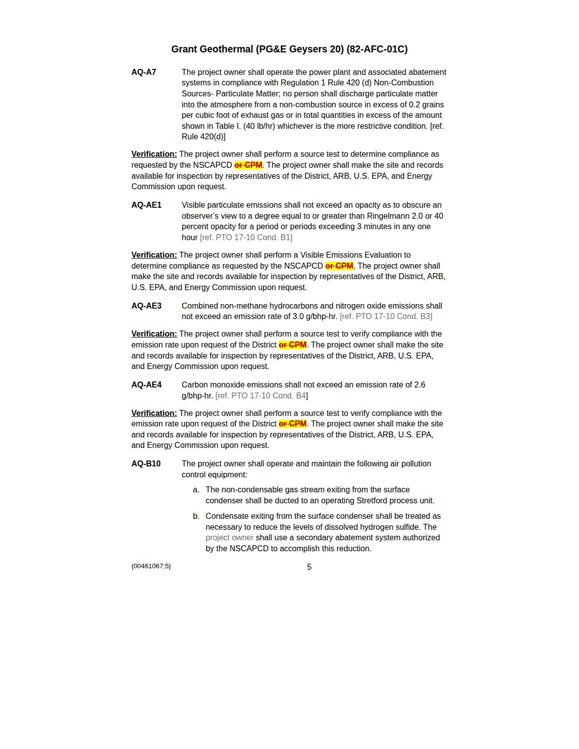Grant Geothermal (PG&E Geysers 20) (82-AFC-01C)
AQ-A7
The project owner shall operate the power plant and associated abatement systems in compliance with Regulation 1 Rule 420 (d) Non-Combustion Sources- Particulate Matter; no person shall discharge particulate matter into the atmosphere from a non-combustion source in excess of 0.2 grains per cubic foot of exhaust gas or in total quantities in excess of the amount shown in Table I. (40 lb/hr) whichever is the more restrictive condition. [ref. Rule 420(d)]
Verification: The project owner shall perform a source test to determine compliance as requested by the NSCAPCD or CPM. The project owner shall make the site and records available for inspection by representatives of the District, ARB, U.S. EPA, and Energy Commission upon request.
AQ-AE1
Visible particulate emissions shall not exceed an opacity as to obscure an observer’s view to a degree equal to or greater than Ringelmann 2.0 or 40 percent opacity for a period or periods exceeding 3 minutes in any one hour [ref. PTO 17-10 Cond. B1]
Verification: The project owner shall perform a Visible Emissions Evaluation to determine compliance as requested by the NSCAPCD or CPM, The project owner shall make the site and records available for inspection by representatives of the District, ARB, U.S. EPA, and Energy Commission upon request.
AQ-AE3
Combined non-methane hydrocarbons and nitrogen oxide emissions shall not exceed an emission rate of 3.0 g/bhp-hr. [ref. PTO 17-10 Cond. B3]
Verification: The project owner shall perform a source test to verify compliance with the emission rate upon request of the District or CPM. The project owner shall make the site and records available for inspection by representatives of the District, ARB, U.S. EPA, and Energy Commission upon request.
AQ-AE4
Carbon monoxide emissions shall not exceed an emission rate of 2.6 g/bhp-hr. [ref. PTO 17-10 Cond. B4]
Verification: The project owner shall perform a source test to verify compliance with the emission rate upon request of the District or CPM. The project owner shall make the site and records available for inspection by representatives of the District, ARB, U.S. EPA, and Energy Commission upon request.
AQ-B10
The project owner shall operate and maintain the following air pollution control equipment:
The non-condensable gas stream exiting from the surface condenser shall be ducted to an operating Stretford process unit.
Condensate exiting from the surface condenser shall be treated as necessary to reduce the levels of dissolved hydrogen sulfide. The project owner shall use a secondary abatement system authorized by the NSCAPCD to accomplish this reduction.
{00461067;5}
5